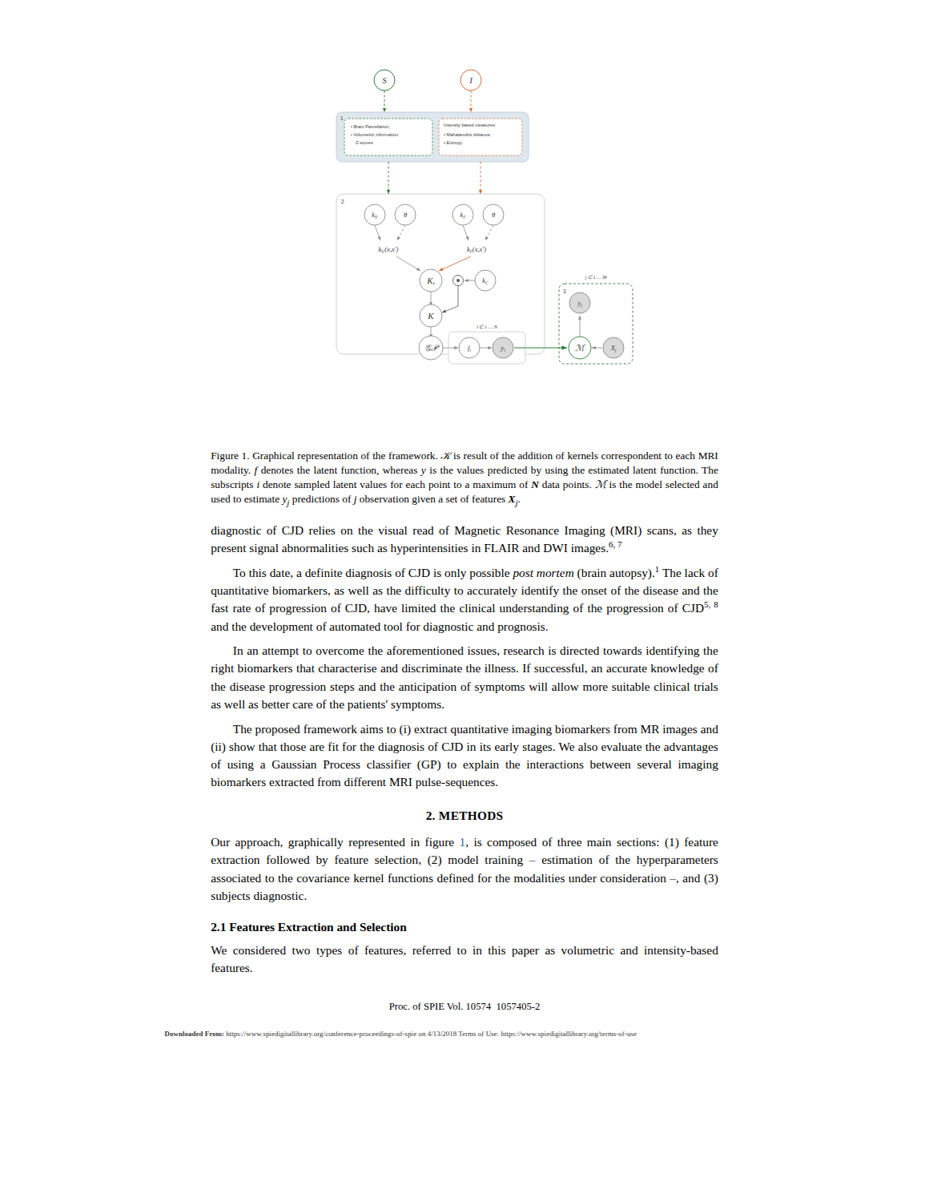S I 1 • Brain Parcellation; • Volumetric information: Z-scores Intensity based measures: • Mahalanobis distance; • Entropy. 2 kS' θ kI' θ kS'(x,x') kI'(x,x') KI kC K 𝒢𝒫 i ∈ 1 … N fi yi 3 j ∈ 1 … M yj ℳ Xj
Figure 1. Graphical representation of the framework. 𝒦 is result of the addition of kernels correspondent to each MRI modality. f denotes the latent function, whereas y is the values predicted by using the estimated latent function. The subscripts i denote sampled latent values for each point to a maximum of N data points. ℳ is the model selected and used to estimate yj predictions of j observation given a set of features Xj.
diagnostic of CJD relies on the visual read of Magnetic Resonance Imaging (MRI) scans, as they present signal abnormalities such as hyperintensities in FLAIR and DWI images.6, 7
To this date, a definite diagnosis of CJD is only possible post mortem (brain autopsy).1 The lack of quantitative biomarkers, as well as the difficulty to accurately identify the onset of the disease and the fast rate of progression of CJD, have limited the clinical understanding of the progression of CJD5, 8 and the development of automated tool for diagnostic and prognosis.
In an attempt to overcome the aforementioned issues, research is directed towards identifying the right biomarkers that characterise and discriminate the illness. If successful, an accurate knowledge of the disease progression steps and the anticipation of symptoms will allow more suitable clinical trials as well as better care of the patients' symptoms.
The proposed framework aims to (i) extract quantitative imaging biomarkers from MR images and (ii) show that those are fit for the diagnosis of CJD in its early stages. We also evaluate the advantages of using a Gaussian Process classifier (GP) to explain the interactions between several imaging biomarkers extracted from different MRI pulse-sequences.
2. METHODS
Our approach, graphically represented in figure 1, is composed of three main sections: (1) feature extraction followed by feature selection, (2) model training – estimation of the hyperparameters associated to the covariance kernel functions defined for the modalities under consideration –, and (3) subjects diagnostic.
2.1 Features Extraction and Selection
We considered two types of features, referred to in this paper as volumetric and intensity-based features.
Proc. of SPIE Vol. 10574 1057405-2
Downloaded From: https://www.spiedigitallibrary.org/conference-proceedings-of-spie on 4/13/2018 Terms of Use: https://www.spiedigitallibrary.org/terms-of-use